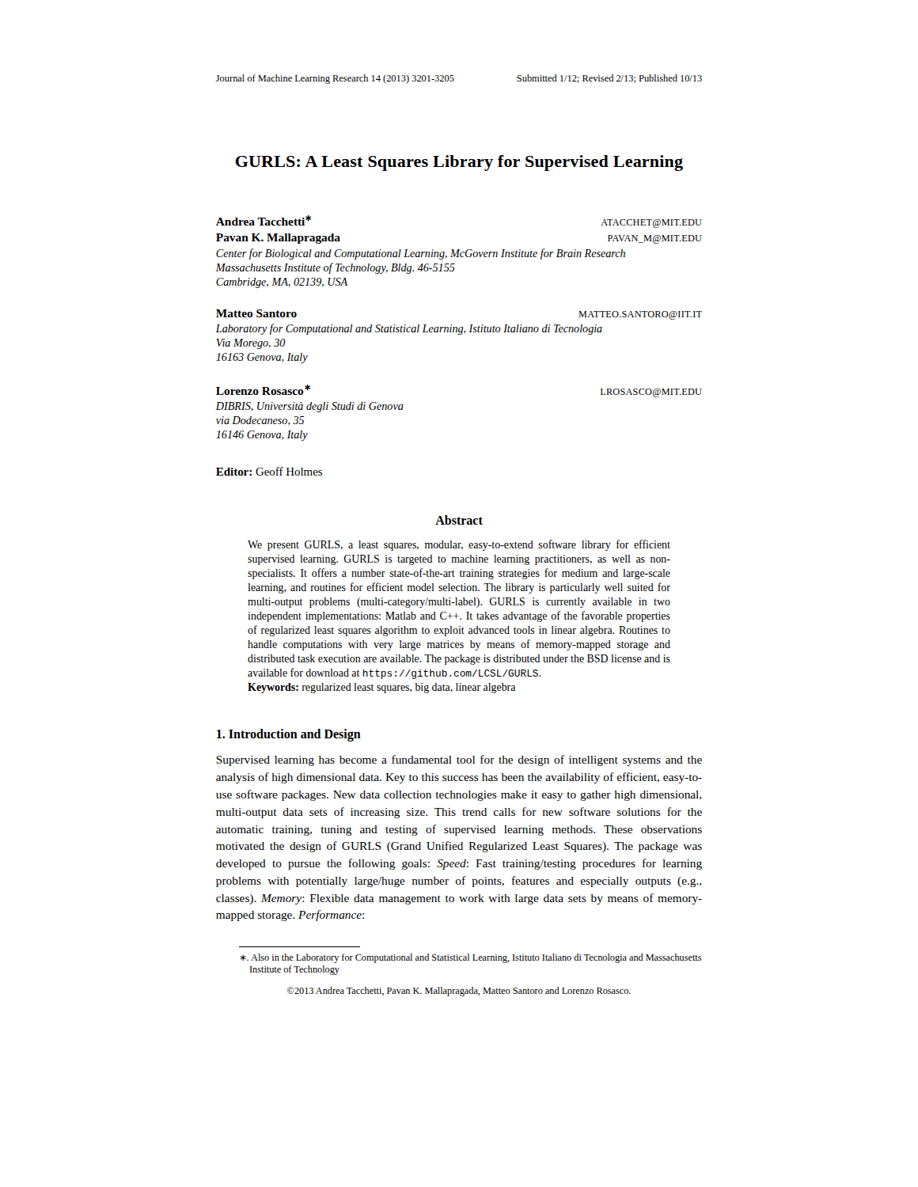Journal of Machine Learning Research 14 (2013) 3201-3205 Submitted 1/12; Revised 2/13; Published 10/13
GURLS: A Least Squares Library for Supervised Learning
Andrea Tacchetti∗ atacchet@mit.edu
Pavan K. Mallapragada pavan_m@mit.edu
Center for Biological and Computational Learning, McGovern Institute for Brain Research
Massachusetts Institute of Technology, Bldg. 46-5155
Cambridge, MA, 02139, USA
Matteo Santoro matteo.santoro@iit.it
Laboratory for Computational and Statistical Learning, Istituto Italiano di Tecnologia
Via Morego, 30
16163 Genova, Italy
Lorenzo Rosasco∗ lrosasco@mit.edu
DIBRIS, Università degli Studi di Genova
via Dodecaneso, 35
16146 Genova, Italy
Editor: Geoff Holmes
Abstract
We present GURLS, a least squares, modular, easy-to-extend software library for efficient supervised learning. GURLS is targeted to machine learning practitioners, as well as non-specialists. It offers a number state-of-the-art training strategies for medium and large-scale learning, and routines for efficient model selection. The library is particularly well suited for multi-output problems (multi-category/multi-label). GURLS is currently available in two independent implementations: Matlab and C++. It takes advantage of the favorable properties of regularized least squares algorithm to exploit advanced tools in linear algebra. Routines to handle computations with very large matrices by means of memory-mapped storage and distributed task execution are available. The package is distributed under the BSD license and is available for download at https://github.com/LCSL/GURLS.
Keywords: regularized least squares, big data, linear algebra
1. Introduction and Design
Supervised learning has become a fundamental tool for the design of intelligent systems and the analysis of high dimensional data. Key to this success has been the availability of efficient, easy-to-use software packages. New data collection technologies make it easy to gather high dimensional, multi-output data sets of increasing size. This trend calls for new software solutions for the automatic training, tuning and testing of supervised learning methods. These observations motivated the design of GURLS (Grand Unified Regularized Least Squares). The package was developed to pursue the following goals: Speed: Fast training/testing procedures for learning problems with potentially large/huge number of points, features and especially outputs (e.g., classes). Memory: Flexible data management to work with large data sets by means of memory-mapped storage. Performance:
∗. Also in the Laboratory for Computational and Statistical Learning, Istituto Italiano di Tecnologia and Massachusetts Institute of Technology
©2013 Andrea Tacchetti, Pavan K. Mallapragada, Matteo Santoro and Lorenzo Rosasco.